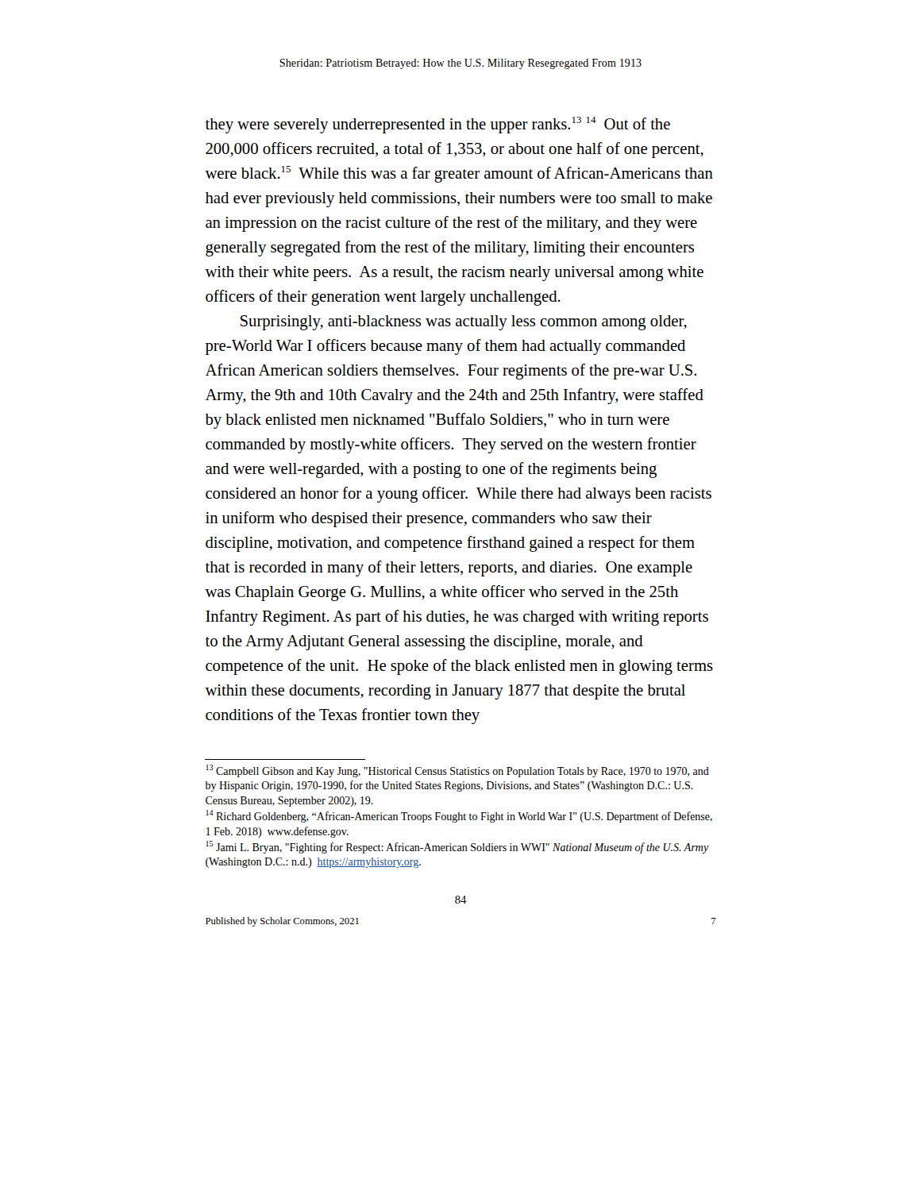Sheridan: Patriotism Betrayed: How the U.S. Military Resegregated From 1913
they were severely underrepresented in the upper ranks.13 14 Out of the 200,000 officers recruited, a total of 1,353, or about one half of one percent, were black.15 While this was a far greater amount of African-Americans than had ever previously held commissions, their numbers were too small to make an impression on the racist culture of the rest of the military, and they were generally segregated from the rest of the military, limiting their encounters with their white peers. As a result, the racism nearly universal among white officers of their generation went largely unchallenged.
Surprisingly, anti-blackness was actually less common among older, pre-World War I officers because many of them had actually commanded African American soldiers themselves. Four regiments of the pre-war U.S. Army, the 9th and 10th Cavalry and the 24th and 25th Infantry, were staffed by black enlisted men nicknamed "Buffalo Soldiers," who in turn were commanded by mostly-white officers. They served on the western frontier and were well-regarded, with a posting to one of the regiments being considered an honor for a young officer. While there had always been racists in uniform who despised their presence, commanders who saw their discipline, motivation, and competence firsthand gained a respect for them that is recorded in many of their letters, reports, and diaries. One example was Chaplain George G. Mullins, a white officer who served in the 25th Infantry Regiment. As part of his duties, he was charged with writing reports to the Army Adjutant General assessing the discipline, morale, and competence of the unit. He spoke of the black enlisted men in glowing terms within these documents, recording in January 1877 that despite the brutal conditions of the Texas frontier town they
13 Campbell Gibson and Kay Jung, "Historical Census Statistics on Population Totals by Race, 1970 to 1970, and by Hispanic Origin, 1970-1990, for the United States Regions, Divisions, and States” (Washington D.C.: U.S. Census Bureau, September 2002), 19.
14 Richard Goldenberg, “African-American Troops Fought to Fight in World War I" (U.S. Department of Defense, 1 Feb. 2018) www.defense.gov.
15 Jami L. Bryan, "Fighting for Respect: African-American Soldiers in WWI" National Museum of the U.S. Army (Washington D.C.: n.d.) https://armyhistory.org.
84
Published by Scholar Commons, 2021
7